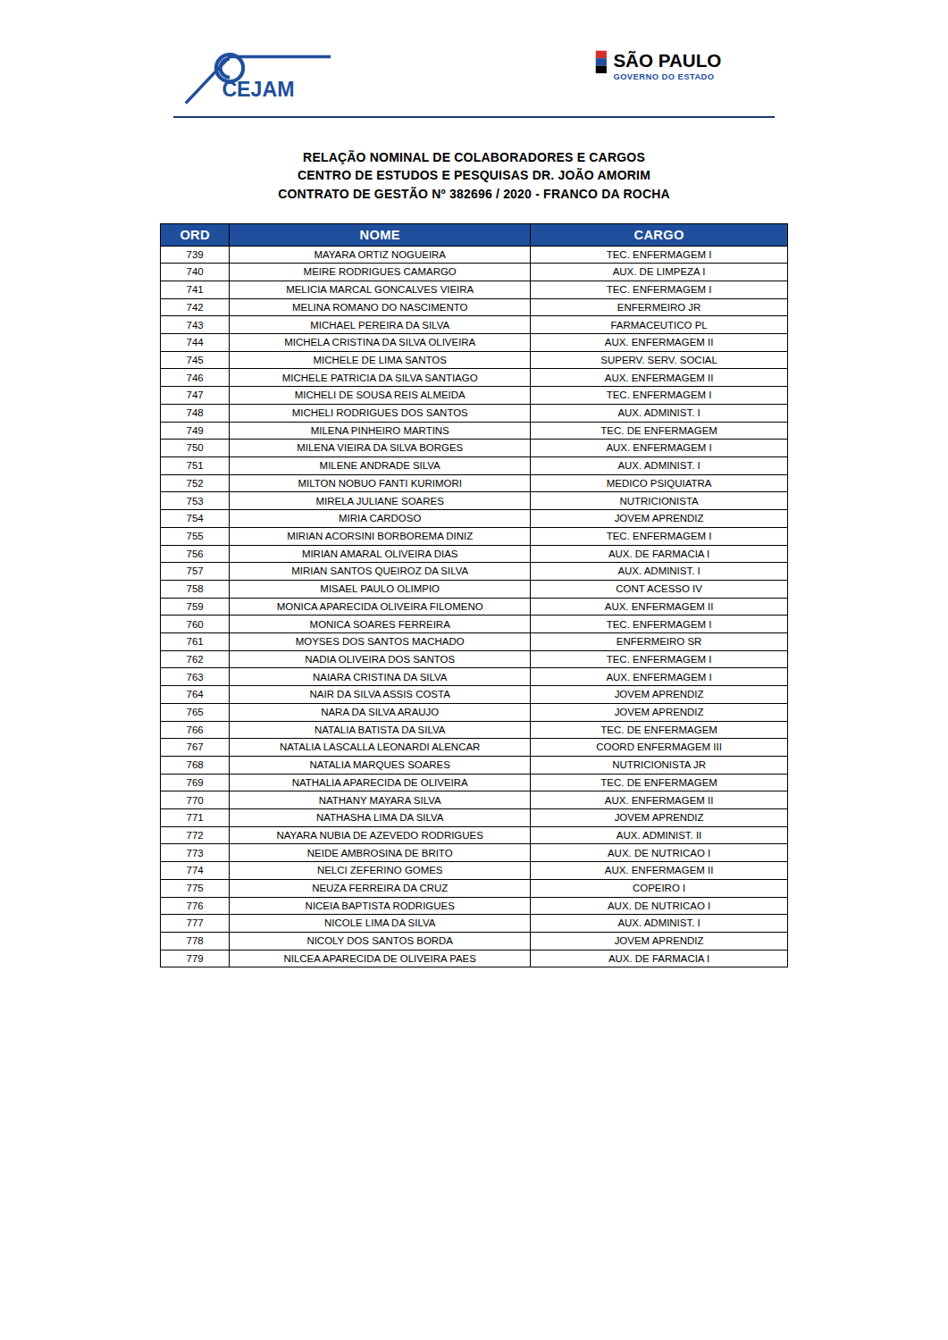CEJAM
SÃO PAULO GOVERNO DO ESTADO
RELAÇÃO NOMINAL DE COLABORADORES E CARGOS
CENTRO DE ESTUDOS E PESQUISAS DR. JOÃO AMORIM
CONTRATO DE GESTÃO Nº 382696 / 2020 - FRANCO DA ROCHA
| ORD | NOME | CARGO |
| --- | --- | --- |
| 739 | MAYARA ORTIZ NOGUEIRA | TEC. ENFERMAGEM I |
| 740 | MEIRE RODRIGUES CAMARGO | AUX. DE LIMPEZA I |
| 741 | MELICIA MARCAL GONCALVES VIEIRA | TEC. ENFERMAGEM I |
| 742 | MELINA ROMANO DO NASCIMENTO | ENFERMEIRO JR |
| 743 | MICHAEL PEREIRA DA SILVA | FARMACEUTICO PL |
| 744 | MICHELA CRISTINA DA SILVA OLIVEIRA | AUX. ENFERMAGEM II |
| 745 | MICHELE DE LIMA SANTOS | SUPERV. SERV. SOCIAL |
| 746 | MICHELE PATRICIA DA SILVA SANTIAGO | AUX. ENFERMAGEM II |
| 747 | MICHELI DE SOUSA REIS ALMEIDA | TEC. ENFERMAGEM I |
| 748 | MICHELI RODRIGUES DOS SANTOS | AUX. ADMINIST. I |
| 749 | MILENA PINHEIRO MARTINS | TEC. DE ENFERMAGEM |
| 750 | MILENA VIEIRA DA SILVA BORGES | AUX. ENFERMAGEM I |
| 751 | MILENE ANDRADE SILVA | AUX. ADMINIST. I |
| 752 | MILTON NOBUO FANTI KURIMORI | MEDICO PSIQUIATRA |
| 753 | MIRELA JULIANE SOARES | NUTRICIONISTA |
| 754 | MIRIA CARDOSO | JOVEM APRENDIZ |
| 755 | MIRIAN ACORSINI BORBOREMA DINIZ | TEC. ENFERMAGEM I |
| 756 | MIRIAN AMARAL OLIVEIRA DIAS | AUX. DE FARMACIA I |
| 757 | MIRIAN SANTOS QUEIROZ DA SILVA | AUX. ADMINIST. I |
| 758 | MISAEL PAULO OLIMPIO | CONT ACESSO IV |
| 759 | MONICA APARECIDA OLIVEIRA FILOMENO | AUX. ENFERMAGEM II |
| 760 | MONICA SOARES FERREIRA | TEC. ENFERMAGEM I |
| 761 | MOYSES DOS SANTOS MACHADO | ENFERMEIRO SR |
| 762 | NADIA OLIVEIRA DOS SANTOS | TEC. ENFERMAGEM I |
| 763 | NAIARA CRISTINA DA SILVA | AUX. ENFERMAGEM I |
| 764 | NAIR DA SILVA ASSIS COSTA | JOVEM APRENDIZ |
| 765 | NARA DA SILVA ARAUJO | JOVEM APRENDIZ |
| 766 | NATALIA BATISTA DA SILVA | TEC. DE ENFERMAGEM |
| 767 | NATALIA LASCALLA LEONARDI ALENCAR | COORD ENFERMAGEM III |
| 768 | NATALIA MARQUES SOARES | NUTRICIONISTA JR |
| 769 | NATHALIA APARECIDA DE OLIVEIRA | TEC. DE ENFERMAGEM |
| 770 | NATHANY MAYARA SILVA | AUX. ENFERMAGEM II |
| 771 | NATHASHA LIMA DA SILVA | JOVEM APRENDIZ |
| 772 | NAYARA NUBIA DE AZEVEDO RODRIGUES | AUX. ADMINIST. II |
| 773 | NEIDE AMBROSINA DE BRITO | AUX. DE NUTRICAO I |
| 774 | NELCI ZEFERINO GOMES | AUX. ENFERMAGEM II |
| 775 | NEUZA FERREIRA DA CRUZ | COPEIRO I |
| 776 | NICEIA BAPTISTA RODRIGUES | AUX. DE NUTRICAO I |
| 777 | NICOLE LIMA DA SILVA | AUX. ADMINIST. I |
| 778 | NICOLY DOS SANTOS BORDA | JOVEM APRENDIZ |
| 779 | NILCEA APARECIDA DE OLIVEIRA PAES | AUX. DE FARMACIA I |